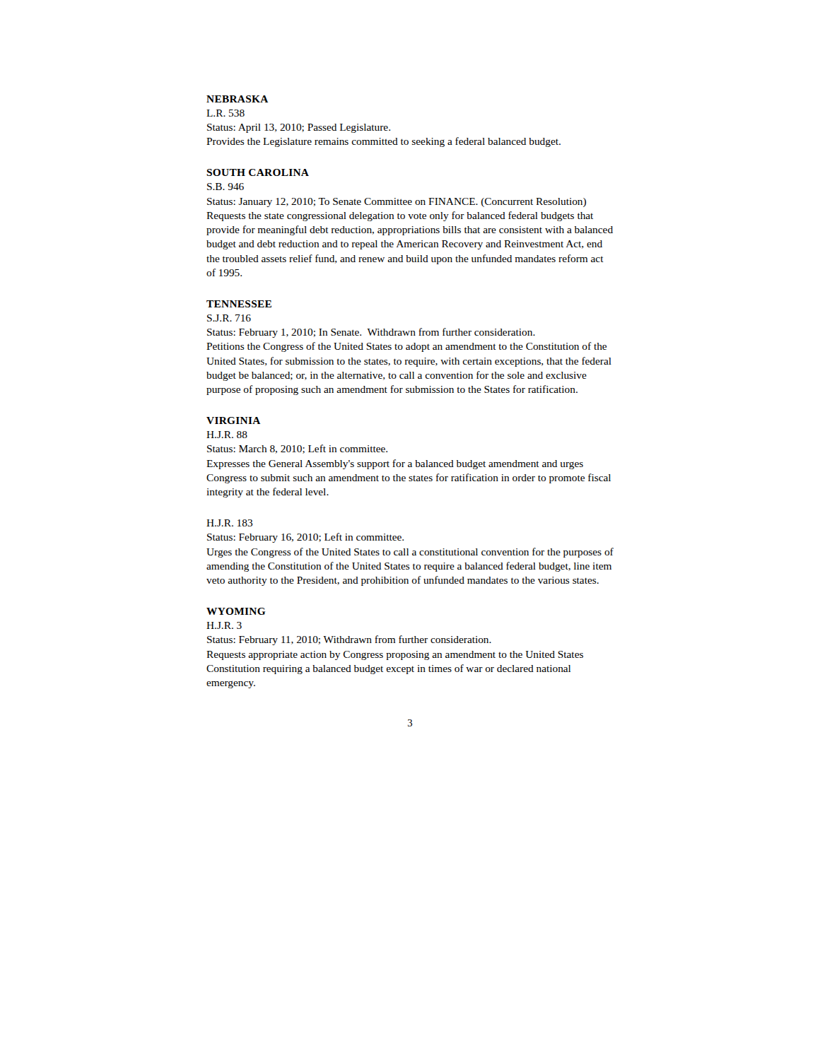NEBRASKA
L.R. 538
Status: April 13, 2010; Passed Legislature.
Provides the Legislature remains committed to seeking a federal balanced budget.
SOUTH CAROLINA
S.B. 946
Status: January 12, 2010; To Senate Committee on FINANCE. (Concurrent Resolution)
Requests the state congressional delegation to vote only for balanced federal budgets that provide for meaningful debt reduction, appropriations bills that are consistent with a balanced budget and debt reduction and to repeal the American Recovery and Reinvestment Act, end the troubled assets relief fund, and renew and build upon the unfunded mandates reform act of 1995.
TENNESSEE
S.J.R. 716
Status: February 1, 2010; In Senate. Withdrawn from further consideration.
Petitions the Congress of the United States to adopt an amendment to the Constitution of the United States, for submission to the states, to require, with certain exceptions, that the federal budget be balanced; or, in the alternative, to call a convention for the sole and exclusive purpose of proposing such an amendment for submission to the States for ratification.
VIRGINIA
H.J.R. 88
Status: March 8, 2010; Left in committee.
Expresses the General Assembly's support for a balanced budget amendment and urges Congress to submit such an amendment to the states for ratification in order to promote fiscal integrity at the federal level.
H.J.R. 183
Status: February 16, 2010; Left in committee.
Urges the Congress of the United States to call a constitutional convention for the purposes of amending the Constitution of the United States to require a balanced federal budget, line item veto authority to the President, and prohibition of unfunded mandates to the various states.
WYOMING
H.J.R. 3
Status: February 11, 2010; Withdrawn from further consideration.
Requests appropriate action by Congress proposing an amendment to the United States Constitution requiring a balanced budget except in times of war or declared national emergency.
3